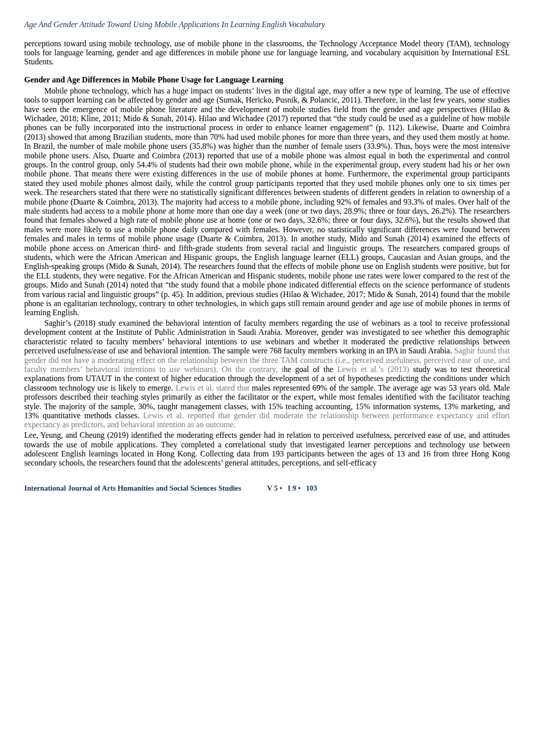Age And Gender Attitude Toward Using Mobile Applications In Learning English Vocabulary
perceptions toward using mobile technology, use of mobile phone in the classrooms, the Technology Acceptance Model theory (TAM), technology tools for language learning, gender and age differences in mobile phone use for language learning, and vocabulary acquisition by International ESL Students.
Gender and Age Differences in Mobile Phone Usage for Language Learning
Mobile phone technology, which has a huge impact on students’ lives in the digital age, may offer a new type of learning. The use of effective tools to support learning can be affected by gender and age (Sumak, Hericko, Pusnik, & Polancic, 2011). Therefore, in the last few years, some studies have seen the emergence of mobile phone literature and the development of mobile studies field from the gender and age perspectives (Hilao & Wichadee, 2018; Kline, 2011; Mido & Sunah, 2014). Hilao and Wichadee (2017) reported that “the study could be used as a guideline of how mobile phones can be fully incorporated into the instructional process in order to enhance learner engagement” (p. 112). Likewise, Duarte and Coimbra (2013) showed that among Brazilian students, more than 70% had used mobile phones for more than three years, and they used them mostly at home. In Brazil, the number of male mobile phone users (35.8%) was higher than the number of female users (33.9%). Thus, boys were the most intensive mobile phone users. Also, Duarte and Coimbra (2013) reported that use of a mobile phone was almost equal in both the experimental and control groups. In the control group, only 54.4% of students had their own mobile phone, while in the experimental group, every student had his or her own mobile phone. That means there were existing differences in the use of mobile phones at home. Furthermore, the experimental group participants stated they used mobile phones almost daily, while the control group participants reported that they used mobile phones only one to six times per week. The researchers stated that there were no statistically significant differences between students of different genders in relation to ownership of a mobile phone (Duarte & Coimbra, 2013). The majority had access to a mobile phone, including 92% of females and 93.3% of males. Over half of the male students had access to a mobile phone at home more than one day a week (one or two days, 28.9%; three or four days, 26.2%). The researchers found that females showed a high rate of mobile phone use at home (one or two days, 32.6%; three or four days, 32.6%), but the results showed that males were more likely to use a mobile phone daily compared with females. However, no statistically significant differences were found between females and males in terms of mobile phone usage (Duarte & Coimbra, 2013). In another study, Mido and Sunah (2014) examined the effects of mobile phone access on American third- and fifth-grade students from several racial and linguistic groups. The researchers compared groups of students, which were the African American and Hispanic groups, the English language learner (ELL) groups, Caucasian and Asian groups, and the English-speaking groups (Mido & Sunah, 2014). The researchers found that the effects of mobile phone use on English students were positive, but for the ELL students, they were negative. For the African American and Hispanic students, mobile phone use rates were lower compared to the rest of the groups. Mido and Sunah (2014) noted that “the study found that a mobile phone indicated differential effects on the science performance of students from various racial and linguistic groups” (p. 45). In addition, previous studies (Hilao & Wichadee, 2017; Mido & Sunah, 2014) found that the mobile phone is an egalitarian technology, contrary to other technologies, in which gaps still remain around gender and age use of mobile phones in terms of learning English.
Saghir’s (2018) study examined the behavioral intention of faculty members regarding the use of webinars as a tool to receive professional development content at the Institute of Public Administration in Saudi Arabia. Moreover, gender was investigated to see whether this demographic characteristic related to faculty members’ behavioral intentions to use webinars and whether it moderated the predictive relationships between perceived usefulness/ease of use and behavioral intention. The sample were 768 faculty members working in an IPA in Saudi Arabia. Saghir found that gender did not have a moderating effect on the relationship between the three TAM constructs (i.e., perceived usefulness, perceived ease of use, and faculty members’ behavioral intentions to use webinars). On the contrary, the goal of the Lewis et al.’s (2013) study was to test theoretical explanations from UTAUT in the context of higher education through the development of a set of hypotheses predicting the conditions under which classroom technology use is likely to emerge. Lewis et al. stated that males represented 69% of the sample. The average age was 53 years old. Male professors described their teaching styles primarily as either the facilitator or the expert, while most females identified with the facilitator teaching style. The majority of the sample, 30%, taught management classes, with 15% teaching accounting, 15% information systems, 13% marketing, and 13% quantitative methods classes. Lewis et al. reported that gender did moderate the relationship between performance expectancy and effort expectancy as predictors, and behavioral intention as an outcome.
Lee, Yeung, and Cheung (2019) identified the moderating effects gender had in relation to perceived usefulness, perceived ease of use, and attitudes towards the use of mobile applications. They completed a correlational study that investigated learner perceptions and technology use between adolescent English learnings located in Hong Kong. Collecting data from 193 participants between the ages of 13 and 16 from three Hong Kong secondary schools, the researchers found that the adolescents’ general attitudes, perceptions, and self-efficacy
International Journal of Arts Humanities and Social Sciences Studies V 5 • I 9 • 103